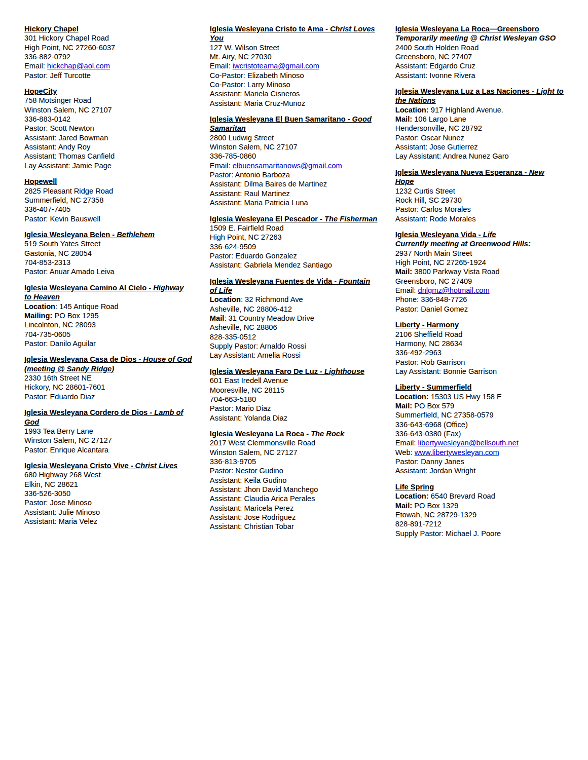Hickory Chapel
301 Hickory Chapel Road
High Point, NC 27260-6037
336-882-0792
Email: hickchap@aol.com
Pastor: Jeff Turcotte
HopeCity
758 Motsinger Road
Winston Salem, NC 27107
336-883-0142
Pastor: Scott Newton
Assistant: Jared Bowman
Assistant: Andy Roy
Assistant: Thomas Canfield
Lay Assistant: Jamie Page
Hopewell
2825 Pleasant Ridge Road
Summerfield, NC 27358
336-407-7405
Pastor: Kevin Bauswell
Iglesia Wesleyana Belen - Bethlehem
519 South Yates Street
Gastonia, NC 28054
704-853-2313
Pastor: Anuar Amado Leiva
Iglesia Wesleyana Camino Al Cielo - Highway to Heaven
Location: 145 Antique Road
Mailing: PO Box 1295
Lincolnton, NC 28093
704-735-0605
Pastor: Danilo Aguilar
Iglesia Wesleyana Casa de Dios - House of God (meeting @ Sandy Ridge)
2330 16th Street NE
Hickory, NC 28601-7601
Pastor: Eduardo Diaz
Iglesia Wesleyana Cordero de Dios - Lamb of God
1993 Tea Berry Lane
Winston Salem, NC 27127
Pastor: Enrique Alcantara
Iglesia Wesleyana Cristo Vive - Christ Lives
680 Highway 268 West
Elkin, NC 28621
336-526-3050
Pastor: Jose Minoso
Assistant: Julie Minoso
Assistant: Maria Velez
Iglesia Wesleyana Cristo te Ama - Christ Loves You
127 W. Wilson Street
Mt. Airy, NC 27030
Email: iwcristoteama@gmail.com
Co-Pastor: Elizabeth Minoso
Co-Pastor: Larry Minoso
Assistant: Mariela Cisneros
Assistant: Maria Cruz-Munoz
Iglesia Wesleyana El Buen Samaritano - Good Samaritan
2800 Ludwig Street
Winston Salem, NC 27107
336-785-0860
Email: elbuensamaritanows@gmail.com
Pastor: Antonio Barboza
Assistant: Dilma Baires de Martinez
Assistant: Raul Martinez
Assistant: Maria Patricia Luna
Iglesia Wesleyana El Pescador - The Fisherman
1509 E. Fairfield Road
High Point, NC 27263
336-624-9509
Pastor: Eduardo Gonzalez
Assistant: Gabriela Mendez Santiago
Iglesia Wesleyana Fuentes de Vida - Fountain of Life
Location: 32 Richmond Ave
Asheville, NC 28806-412
Mail: 31 Country Meadow Drive
Asheville, NC 28806
828-335-0512
Supply Pastor: Arnaldo Rossi
Lay Assistant: Amelia Rossi
Iglesia Wesleyana Faro De Luz - Lighthouse
601 East Iredell Avenue
Mooresville, NC 28115
704-663-5180
Pastor: Mario Diaz
Assistant: Yolanda Diaz
Iglesia Wesleyana La Roca - The Rock
2017 West Clemmonsville Road
Winston Salem, NC 27127
336-813-9705
Pastor: Nestor Gudino
Assistant: Keila Gudino
Assistant: Jhon David Manchego
Assistant: Claudia Arica Perales
Assistant: Maricela Perez
Assistant: Jose Rodriguez
Assistant: Christian Tobar
Iglesia Wesleyana La Roca—Greensboro
Temporarily meeting @ Christ Wesleyan GSO
2400 South Holden Road
Greensboro, NC 27407
Assistant: Edgardo Cruz
Assistant: Ivonne Rivera
Iglesia Wesleyana Luz a Las Naciones - Light to the Nations
Location: 917 Highland Avenue.
Mail: 106 Largo Lane
Hendersonville, NC 28792
Pastor: Oscar Nunez
Assistant: Jose Gutierrez
Lay Assistant: Andrea Nunez Garo
Iglesia Wesleyana Nueva Esperanza - New Hope
1232 Curtis Street
Rock Hill, SC 29730
Pastor: Carlos Morales
Assistant: Rode Morales
Iglesia Wesleyana Vida - Life
Currently meeting at Greenwood Hills:
2937 North Main Street
High Point, NC 27265-1924
Mail: 3800 Parkway Vista Road
Greensboro, NC 27409
Email: dnlgmz@hotmail.com
Phone: 336-848-7726
Pastor: Daniel Gomez
Liberty - Harmony
2106 Sheffield Road
Harmony, NC 28634
336-492-2963
Pastor: Rob Garrison
Lay Assistant: Bonnie Garrison
Liberty - Summerfield
Location: 15303 US Hwy 158 E
Mail: PO Box 579
Summerfield, NC 27358-0579
336-643-6968 (Office)
336-643-0380 (Fax)
Email: libertywesleyan@bellsouth.net
Web: www.libertywesleyan.com
Pastor: Danny Janes
Assistant: Jordan Wright
Life Spring
Location: 6540 Brevard Road
Mail: PO Box 1329
Etowah, NC 28729-1329
828-891-7212
Supply Pastor: Michael J. Poore